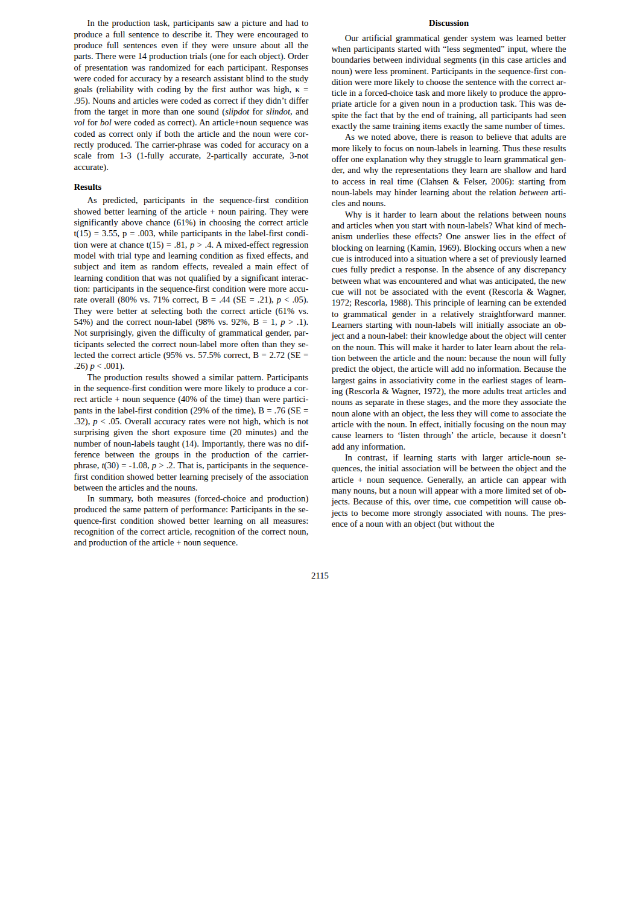In the production task, participants saw a picture and had to produce a full sentence to describe it. They were encouraged to produce full sentences even if they were unsure about all the parts. There were 14 production trials (one for each object). Order of presentation was randomized for each participant. Responses were coded for accuracy by a research assistant blind to the study goals (reliability with coding by the first author was high, κ = .95). Nouns and articles were coded as correct if they didn’t differ from the target in more than one sound (slipdot for slindot, and vol for bol were coded as correct). An article+noun sequence was coded as correct only if both the article and the noun were correctly produced. The carrier-phrase was coded for accuracy on a scale from 1-3 (1-fully accurate, 2-partically accurate, 3-not accurate).
Results
As predicted, participants in the sequence-first condition showed better learning of the article + noun pairing. They were significantly above chance (61%) in choosing the correct article t(15) = 3.55, p = .003, while participants in the label-first condition were at chance t(15) = .81, p > .4. A mixed-effect regression model with trial type and learning condition as fixed effects, and subject and item as random effects, revealed a main effect of learning condition that was not qualified by a significant interaction: participants in the sequence-first condition were more accurate overall (80% vs. 71% correct, B = .44 (SE = .21), p < .05). They were better at selecting both the correct article (61% vs. 54%) and the correct noun-label (98% vs. 92%, B = 1, p > .1). Not surprisingly, given the difficulty of grammatical gender, participants selected the correct noun-label more often than they selected the correct article (95% vs. 57.5% correct, B = 2.72 (SE = .26) p < .001).
The production results showed a similar pattern. Participants in the sequence-first condition were more likely to produce a correct article + noun sequence (40% of the time) than were participants in the label-first condition (29% of the time), B = .76 (SE = .32), p < .05. Overall accuracy rates were not high, which is not surprising given the short exposure time (20 minutes) and the number of noun-labels taught (14). Importantly, there was no difference between the groups in the production of the carrier-phrase, t(30) = -1.08, p > .2. That is, participants in the sequence-first condition showed better learning precisely of the association between the articles and the nouns.
In summary, both measures (forced-choice and production) produced the same pattern of performance: Participants in the sequence-first condition showed better learning on all measures: recognition of the correct article, recognition of the correct noun, and production of the article + noun sequence.
Discussion
Our artificial grammatical gender system was learned better when participants started with “less segmented” input, where the boundaries between individual segments (in this case articles and noun) were less prominent. Participants in the sequence-first condition were more likely to choose the sentence with the correct article in a forced-choice task and more likely to produce the appropriate article for a given noun in a production task. This was despite the fact that by the end of training, all participants had seen exactly the same training items exactly the same number of times.
As we noted above, there is reason to believe that adults are more likely to focus on noun-labels in learning. Thus these results offer one explanation why they struggle to learn grammatical gender, and why the representations they learn are shallow and hard to access in real time (Clahsen & Felser, 2006): starting from noun-labels may hinder learning about the relation between articles and nouns.
Why is it harder to learn about the relations between nouns and articles when you start with noun-labels? What kind of mechanism underlies these effects? One answer lies in the effect of blocking on learning (Kamin, 1969). Blocking occurs when a new cue is introduced into a situation where a set of previously learned cues fully predict a response. In the absence of any discrepancy between what was encountered and what was anticipated, the new cue will not be associated with the event (Rescorla & Wagner, 1972; Rescorla, 1988). This principle of learning can be extended to grammatical gender in a relatively straightforward manner. Learners starting with noun-labels will initially associate an object and a noun-label: their knowledge about the object will center on the noun. This will make it harder to later learn about the relation between the article and the noun: because the noun will fully predict the object, the article will add no information. Because the largest gains in associativity come in the earliest stages of learning (Rescorla & Wagner, 1972), the more adults treat articles and nouns as separate in these stages, and the more they associate the noun alone with an object, the less they will come to associate the article with the noun. In effect, initially focusing on the noun may cause learners to ‘listen through’ the article, because it doesn’t add any information.
In contrast, if learning starts with larger article-noun sequences, the initial association will be between the object and the article + noun sequence. Generally, an article can appear with many nouns, but a noun will appear with a more limited set of objects. Because of this, over time, cue competition will cause objects to become more strongly associated with nouns. The presence of a noun with an object (but without the
2115